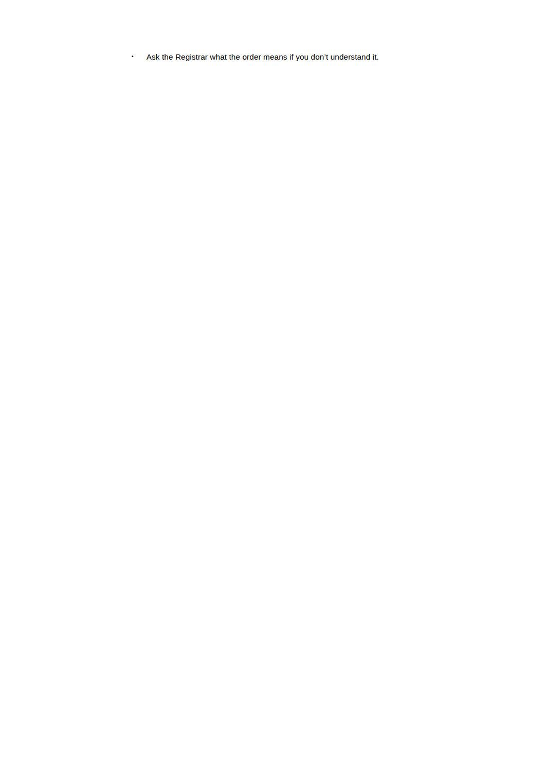Ask the Registrar what the order means if you don’t understand it.